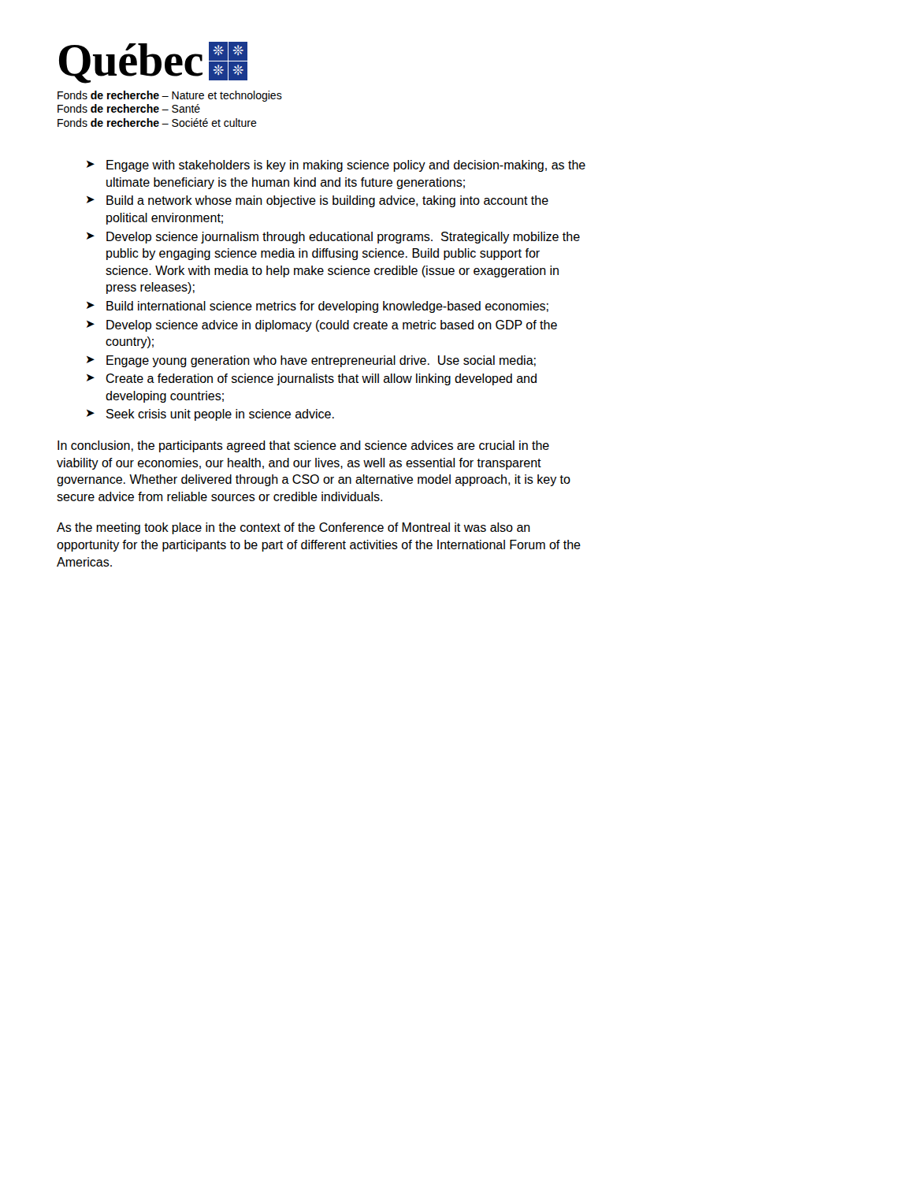Québec
| ❊ | ❊ |
| ❊ | ❊ |
Fonds de recherche – Nature et technologies
Fonds de recherche – Santé
Fonds de recherche – Société et culture
Engage with stakeholders is key in making science policy and decision-making, as the ultimate beneficiary is the human kind and its future generations;
Build a network whose main objective is building advice, taking into account the political environment;
Develop science journalism through educational programs. Strategically mobilize the public by engaging science media in diffusing science. Build public support for science. Work with media to help make science credible (issue or exaggeration in press releases);
Build international science metrics for developing knowledge-based economies;
Develop science advice in diplomacy (could create a metric based on GDP of the country);
Engage young generation who have entrepreneurial drive. Use social media;
Create a federation of science journalists that will allow linking developed and developing countries;
Seek crisis unit people in science advice.
In conclusion, the participants agreed that science and science advices are crucial in the viability of our economies, our health, and our lives, as well as essential for transparent governance. Whether delivered through a CSO or an alternative model approach, it is key to secure advice from reliable sources or credible individuals.
As the meeting took place in the context of the Conference of Montreal it was also an opportunity for the participants to be part of different activities of the International Forum of the Americas.